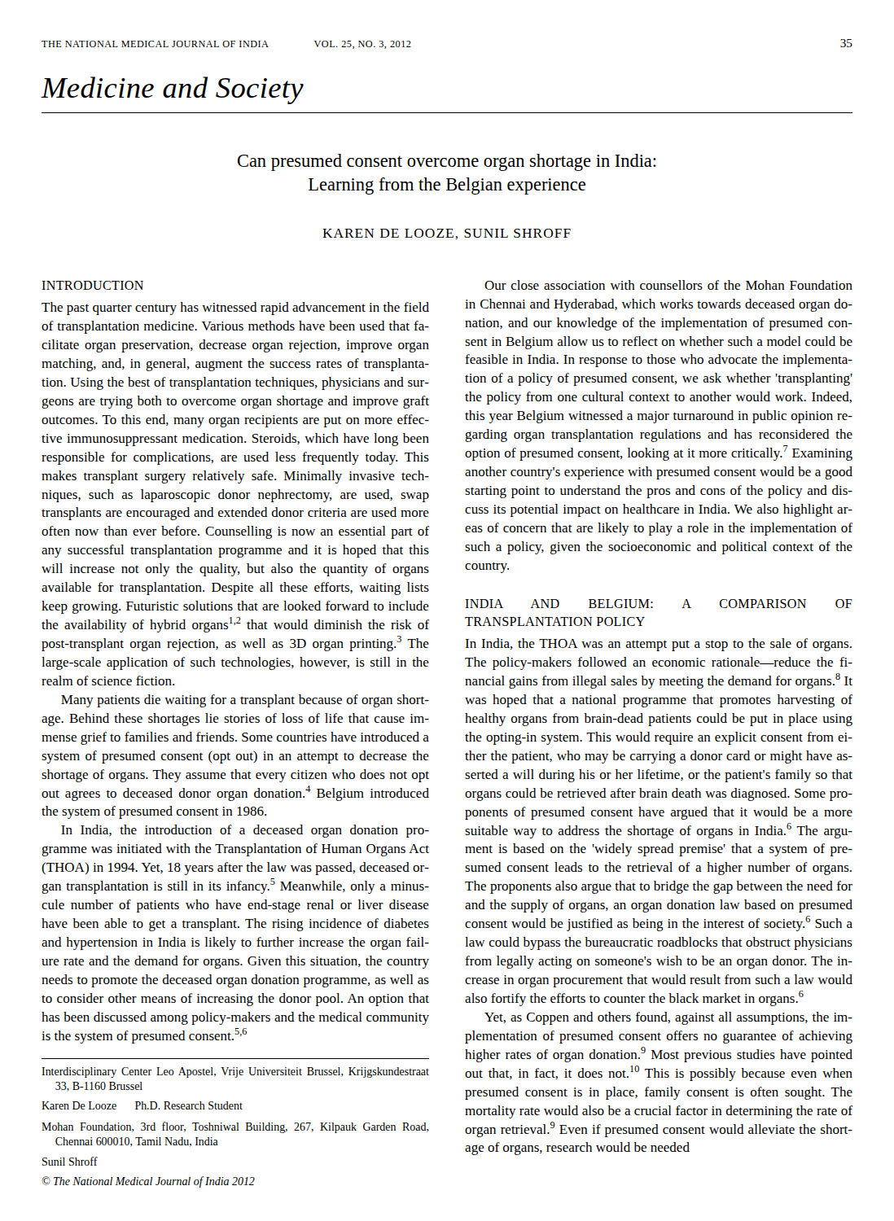The National Medical Journal of India Vol. 25, No. 3, 2012 35
Medicine and Society
Can presumed consent overcome organ shortage in India:
Learning from the Belgian experience
KAREN DE LOOZE, SUNIL SHROFF
INTRODUCTION
The past quarter century has witnessed rapid advancement in the field of transplantation medicine. Various methods have been used that facilitate organ preservation, decrease organ rejection, improve organ matching, and, in general, augment the success rates of transplantation. Using the best of transplantation techniques, physicians and surgeons are trying both to overcome organ shortage and improve graft outcomes. To this end, many organ recipients are put on more effective immunosuppressant medication. Steroids, which have long been responsible for complications, are used less frequently today. This makes transplant surgery relatively safe. Minimally invasive techniques, such as laparoscopic donor nephrectomy, are used, swap transplants are encouraged and extended donor criteria are used more often now than ever before. Counselling is now an essential part of any successful transplantation programme and it is hoped that this will increase not only the quality, but also the quantity of organs available for transplantation. Despite all these efforts, waiting lists keep growing. Futuristic solutions that are looked forward to include the availability of hybrid organs1,2 that would diminish the risk of post-transplant organ rejection, as well as 3D organ printing.3 The large-scale application of such technologies, however, is still in the realm of science fiction.
Many patients die waiting for a transplant because of organ shortage. Behind these shortages lie stories of loss of life that cause immense grief to families and friends. Some countries have introduced a system of presumed consent (opt out) in an attempt to decrease the shortage of organs. They assume that every citizen who does not opt out agrees to deceased donor organ donation.4 Belgium introduced the system of presumed consent in 1986.
In India, the introduction of a deceased organ donation programme was initiated with the Transplantation of Human Organs Act (THOA) in 1994. Yet, 18 years after the law was passed, deceased organ transplantation is still in its infancy.5 Meanwhile, only a minuscule number of patients who have end-stage renal or liver disease have been able to get a transplant. The rising incidence of diabetes and hypertension in India is likely to further increase the organ failure rate and the demand for organs. Given this situation, the country needs to promote the deceased organ donation programme, as well as to consider other means of increasing the donor pool. An option that has been discussed among policy-makers and the medical community is the system of presumed consent.5,6
Interdisciplinary Center Leo Apostel, Vrije Universiteit Brussel, Krijgskundestraat 33, B-1160 Brussel
Karen De Looze Ph.D. Research Student
Mohan Foundation, 3rd floor, Toshniwal Building, 267, Kilpauk Garden Road, Chennai 600010, Tamil Nadu, India
Sunil Shroff
© The National Medical Journal of India 2012
Our close association with counsellors of the Mohan Foundation in Chennai and Hyderabad, which works towards deceased organ donation, and our knowledge of the implementation of presumed consent in Belgium allow us to reflect on whether such a model could be feasible in India. In response to those who advocate the implementation of a policy of presumed consent, we ask whether 'transplanting' the policy from one cultural context to another would work. Indeed, this year Belgium witnessed a major turnaround in public opinion regarding organ transplantation regulations and has reconsidered the option of presumed consent, looking at it more critically.7 Examining another country's experience with presumed consent would be a good starting point to understand the pros and cons of the policy and discuss its potential impact on healthcare in India. We also highlight areas of concern that are likely to play a role in the implementation of such a policy, given the socioeconomic and political context of the country.
INDIA AND BELGIUM: A COMPARISON OF TRANSPLANTATION POLICY
In India, the THOA was an attempt put a stop to the sale of organs. The policy-makers followed an economic rationale—reduce the financial gains from illegal sales by meeting the demand for organs.8 It was hoped that a national programme that promotes harvesting of healthy organs from brain-dead patients could be put in place using the opting-in system. This would require an explicit consent from either the patient, who may be carrying a donor card or might have asserted a will during his or her lifetime, or the patient's family so that organs could be retrieved after brain death was diagnosed. Some proponents of presumed consent have argued that it would be a more suitable way to address the shortage of organs in India.6 The argument is based on the 'widely spread premise' that a system of presumed consent leads to the retrieval of a higher number of organs. The proponents also argue that to bridge the gap between the need for and the supply of organs, an organ donation law based on presumed consent would be justified as being in the interest of society.6 Such a law could bypass the bureaucratic roadblocks that obstruct physicians from legally acting on someone's wish to be an organ donor. The increase in organ procurement that would result from such a law would also fortify the efforts to counter the black market in organs.6
Yet, as Coppen and others found, against all assumptions, the implementation of presumed consent offers no guarantee of achieving higher rates of organ donation.9 Most previous studies have pointed out that, in fact, it does not.10 This is possibly because even when presumed consent is in place, family consent is often sought. The mortality rate would also be a crucial factor in determining the rate of organ retrieval.9 Even if presumed consent would alleviate the shortage of organs, research would be needed